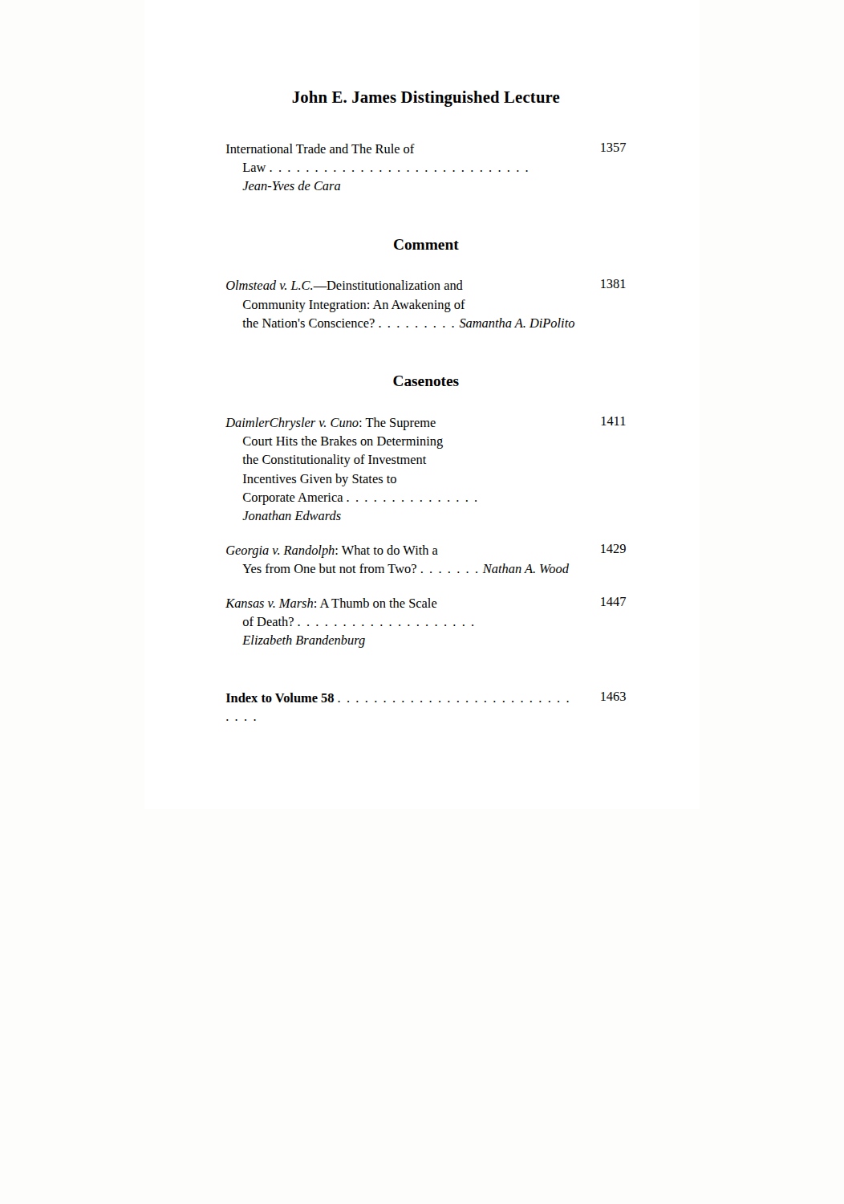John E. James Distinguished Lecture
| International Trade and The Rule of Law . . . . . . . . . . . . . . . . . . . . . . . . . . . . . Jean-Yves de Cara | 1357 |
Comment
| Olmstead v. L.C. —Deinstitutionalization and Community Integration: An Awakening of the Nation's Conscience? . . . . . . . . . Samantha A. DiPolito | 1381 |
Casenotes
| DaimlerChrysler v. Cuno : The Supreme Court Hits the Brakes on Determining the Constitutionality of Investment Incentives Given by States to Corporate America . . . . . . . . . . . . . . . Jonathan Edwards | 1411 |
| Georgia v. Randolph : What to do With a Yes from One but not from Two? . . . . . . . Nathan A. Wood | 1429 |
| Kansas v. Marsh : A Thumb on the Scale of Death? . . . . . . . . . . . . . . . . . . . . Elizabeth Brandenburg | 1447 |
| Index to Volume 58 . . . . . . . . . . . . . . . . . . . . . . . . . . . . . . | 1463 |